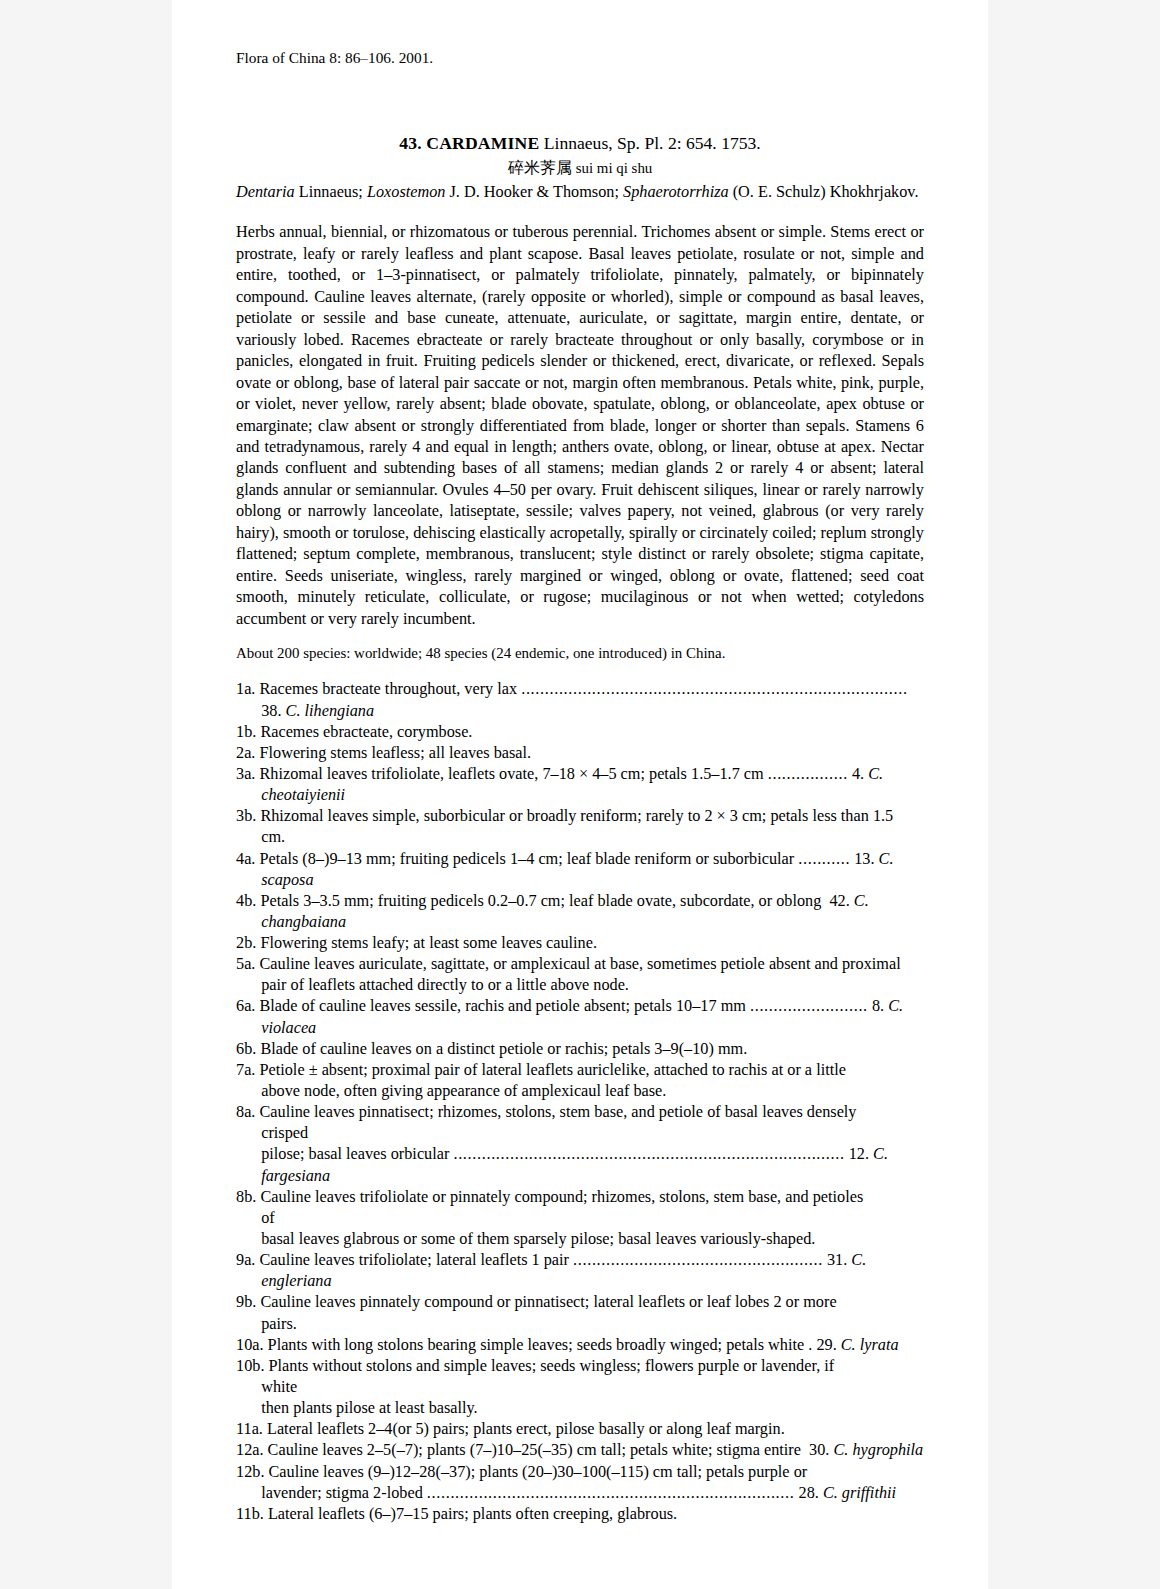Flora of China 8: 86–106. 2001.
43. CARDAMINE Linnaeus, Sp. Pl. 2: 654. 1753.
碎米荠属 sui mi qi shu
Dentaria Linnaeus; Loxostemon J. D. Hooker & Thomson; Sphaerotorrhiza (O. E. Schulz) Khokhrjakov.
Herbs annual, biennial, or rhizomatous or tuberous perennial. Trichomes absent or simple. Stems erect or prostrate, leafy or rarely leafless and plant scapose. Basal leaves petiolate, rosulate or not, simple and entire, toothed, or 1–3-pinnatisect, or palmately trifoliolate, pinnately, palmately, or bipinnately compound. Cauline leaves alternate, (rarely opposite or whorled), simple or compound as basal leaves, petiolate or sessile and base cuneate, attenuate, auriculate, or sagittate, margin entire, dentate, or variously lobed. Racemes ebracteate or rarely bracteate throughout or only basally, corymbose or in panicles, elongated in fruit. Fruiting pedicels slender or thickened, erect, divaricate, or reflexed. Sepals ovate or oblong, base of lateral pair saccate or not, margin often membranous. Petals white, pink, purple, or violet, never yellow, rarely absent; blade obovate, spatulate, oblong, or oblanceolate, apex obtuse or emarginate; claw absent or strongly differentiated from blade, longer or shorter than sepals. Stamens 6 and tetradynamous, rarely 4 and equal in length; anthers ovate, oblong, or linear, obtuse at apex. Nectar glands confluent and subtending bases of all stamens; median glands 2 or rarely 4 or absent; lateral glands annular or semiannular. Ovules 4–50 per ovary. Fruit dehiscent siliques, linear or rarely narrowly oblong or narrowly lanceolate, latiseptate, sessile; valves papery, not veined, glabrous (or very rarely hairy), smooth or torulose, dehiscing elastically acropetally, spirally or circinately coiled; replum strongly flattened; septum complete, membranous, translucent; style distinct or rarely obsolete; stigma capitate, entire. Seeds uniseriate, wingless, rarely margined or winged, oblong or ovate, flattened; seed coat smooth, minutely reticulate, colliculate, or rugose; mucilaginous or not when wetted; cotyledons accumbent or very rarely incumbent.
About 200 species: worldwide; 48 species (24 endemic, one introduced) in China.
1a. Racemes bracteate throughout, very lax .................................................................................. 38. C. lihengiana
1b. Racemes ebracteate, corymbose.
2a. Flowering stems leafless; all leaves basal.
3a. Rhizomal leaves trifoliolate, leaflets ovate, 7–18 × 4–5 cm; petals 1.5–1.7 cm ................. 4. C. cheotaiyienii
3b. Rhizomal leaves simple, suborbicular or broadly reniform; rarely to 2 × 3 cm; petals less than 1.5cm.
4a. Petals (8–)9–13 mm; fruiting pedicels 1–4 cm; leaf blade reniform or suborbicular ........... 13. C. scaposa
4b. Petals 3–3.5 mm; fruiting pedicels 0.2–0.7 cm; leaf blade ovate, subcordate, or oblong 42. C. changbaiana
2b. Flowering stems leafy; at least some leaves cauline.
5a. Cauline leaves auriculate, sagittate, or amplexicaul at base, sometimes petiole absent and proximalpair of leaflets attached directly to or a little above node.
6a. Blade of cauline leaves sessile, rachis and petiole absent; petals 10–17 mm ......................... 8. C. violacea
6b. Blade of cauline leaves on a distinct petiole or rachis; petals 3–9(–10) mm.
7a. Petiole ± absent; proximal pair of lateral leaflets auriclelike, attached to rachis at or a littleabove node, often giving appearance of amplexicaul leaf base.
8a. Cauline leaves pinnatisect; rhizomes, stolons, stem base, and petiole of basal leaves denselycrisped pilose; basal leaves orbicular ................................................................................... 12. C. fargesiana
8b. Cauline leaves trifoliolate or pinnately compound; rhizomes, stolons, stem base, and petiolesof basal leaves glabrous or some of them sparsely pilose; basal leaves variously-shaped.
9a. Cauline leaves trifoliolate; lateral leaflets 1 pair ..................................................... 31. C. engleriana
9b. Cauline leaves pinnately compound or pinnatisect; lateral leaflets or leaf lobes 2 or morepairs.
10a. Plants with long stolons bearing simple leaves; seeds broadly winged; petals white . 29. C. lyrata
10b. Plants without stolons and simple leaves; seeds wingless; flowers purple or lavender, ifwhite then plants pilose at least basally.
11a. Lateral leaflets 2–4(or 5) pairs; plants erect, pilose basally or along leaf margin.
12a. Cauline leaves 2–5(–7); plants (7–)10–25(–35) cm tall; petals white; stigma entire 30. C. hygrophila
12b. Cauline leaves (9–)12–28(–37); plants (20–)30–100(–115) cm tall; petals purple orlavender; stigma 2-lobed .............................................................................. 28. C. griffithii
11b. Lateral leaflets (6–)7–15 pairs; plants often creeping, glabrous.